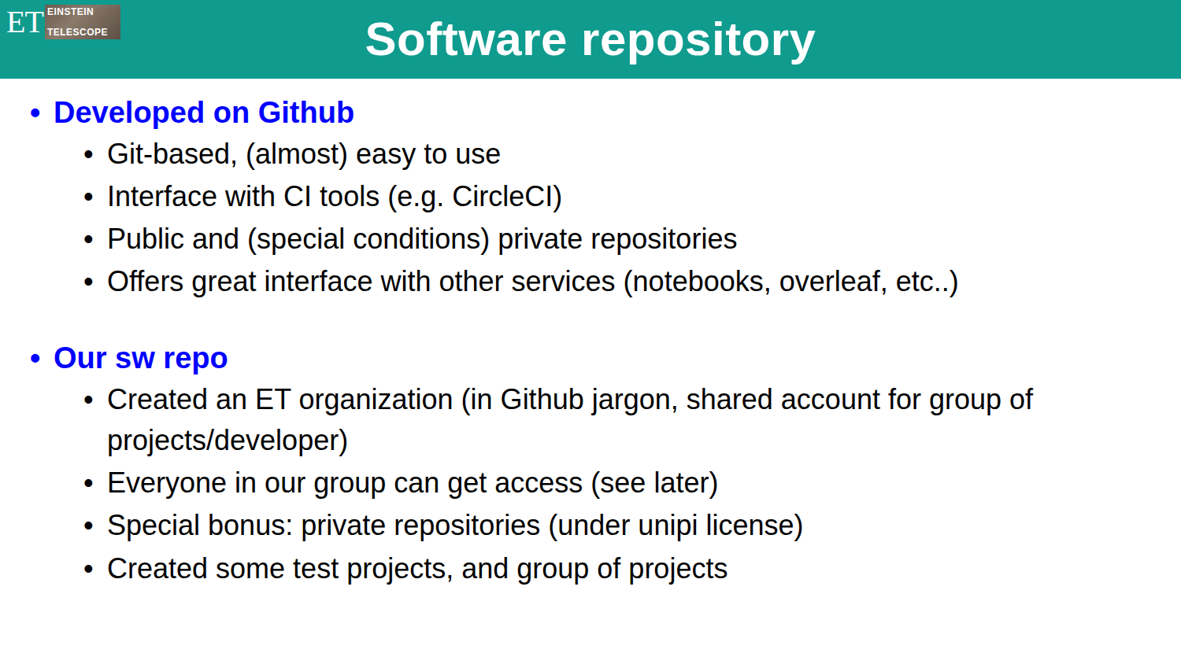ET
EINSTEIN TELESCOPE
Software repository
Developed on Github
Git-based, (almost) easy to use
Interface with CI tools (e.g. CircleCI)
Public and (special conditions) private repositories
Offers great interface with other services (notebooks, overleaf, etc..)
Our sw repo
Created an ET organization (in Github jargon, shared account for group of projects/developer)
Everyone in our group can get access (see later)
Special bonus: private repositories (under unipi license)
Created some test projects, and group of projects